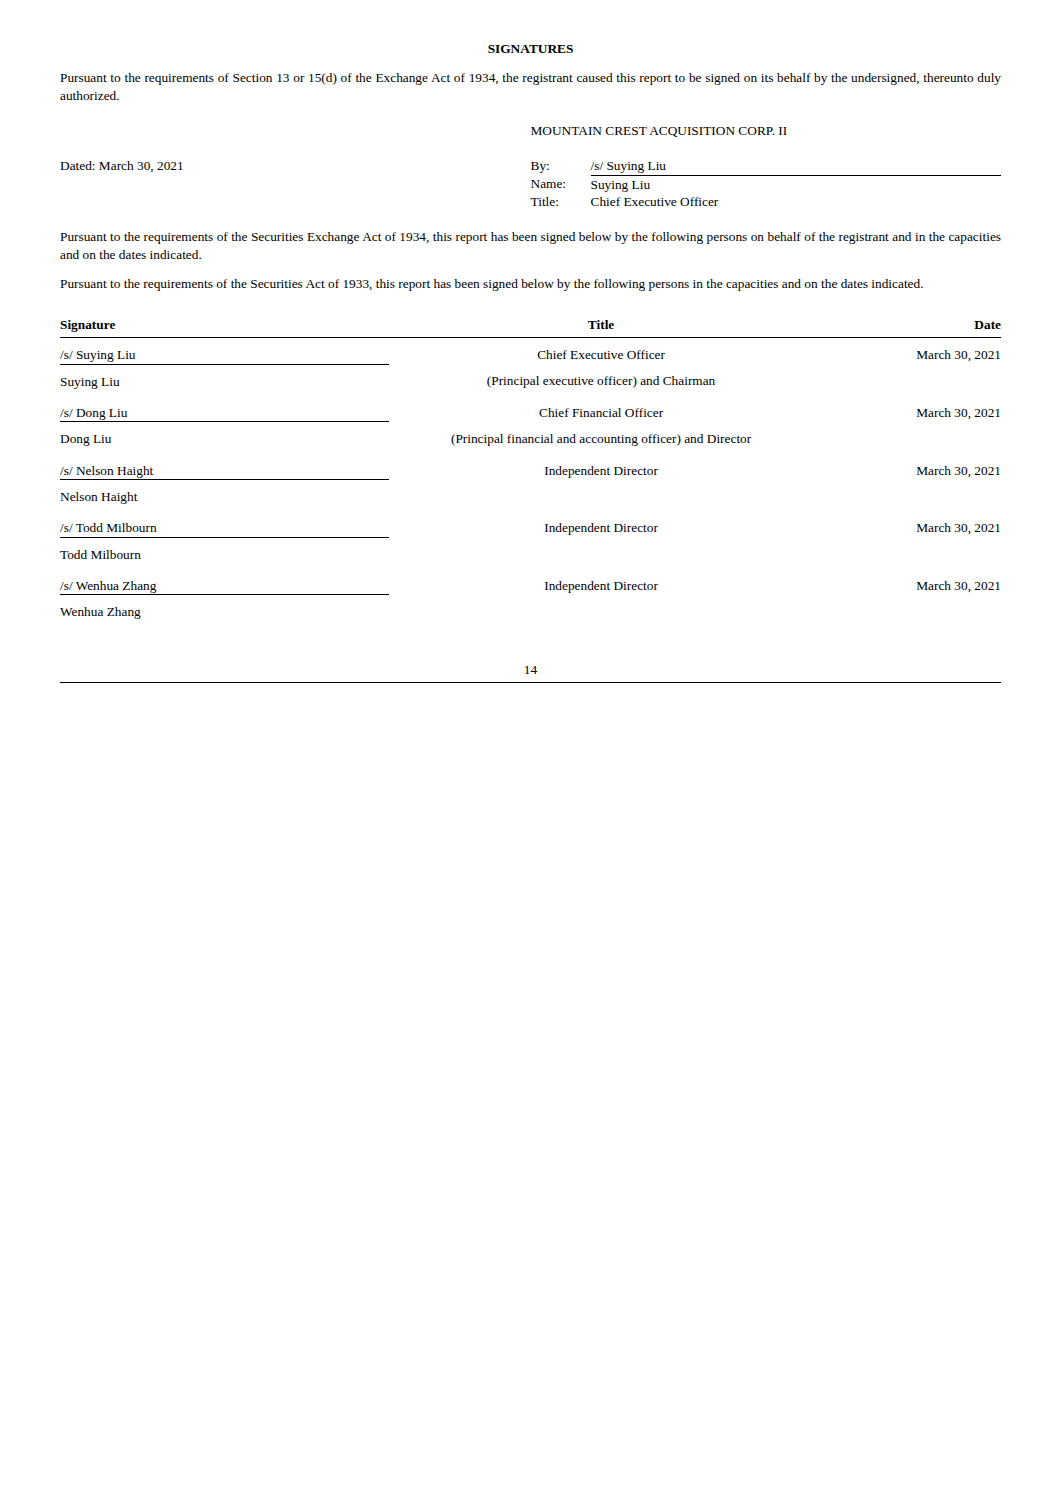SIGNATURES
Pursuant to the requirements of Section 13 or 15(d) of the Exchange Act of 1934, the registrant caused this report to be signed on its behalf by the undersigned, thereunto duly authorized.
| | MOUNTAIN CREST ACQUISITION CORP. II |
| Dated: March 30, 2021 | / By: / /s/ Suying Liu / / Name: / Suying Liu / / Title: / Chief Executive Officer / |
Pursuant to the requirements of the Securities Exchange Act of 1934, this report has been signed below by the following persons on behalf of the registrant and in the capacities and on the dates indicated.
Pursuant to the requirements of the Securities Act of 1933, this report has been signed below by the following persons in the capacities and on the dates indicated.
| Signature | Title | Date |
| --- | --- | --- |
| /s/ Suying Liu | Chief Executive Officer | March 30, 2021 |
| Suying Liu | (Principal executive officer) and Chairman | |
| /s/ Dong Liu | Chief Financial Officer | March 30, 2021 |
| Dong Liu | (Principal financial and accounting officer) and Director | |
| /s/ Nelson Haight | Independent Director | March 30, 2021 |
| Nelson Haight | | |
| /s/ Todd Milbourn | Independent Director | March 30, 2021 |
| Todd Milbourn | | |
| /s/ Wenhua Zhang | Independent Director | March 30, 2021 |
| Wenhua Zhang | | |
14